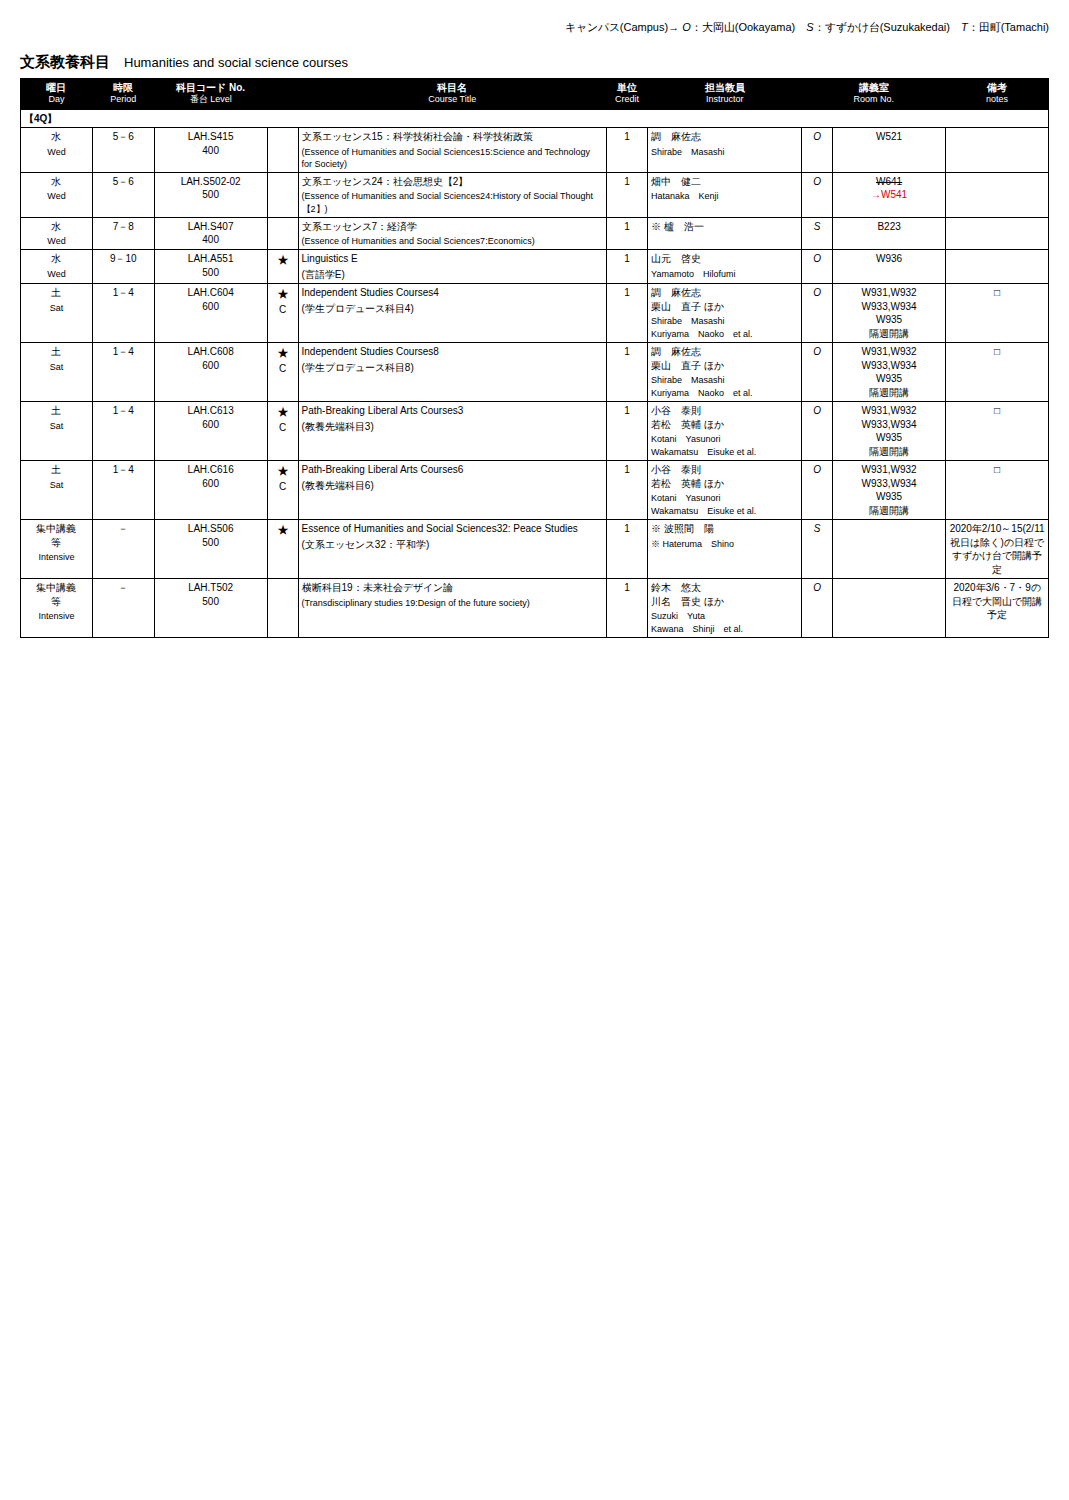キャンパス(Campus)→ O：大岡山(Ookayama)　S：すずかけ台(Suzukakedai)　T：田町(Tamachi)
文系教養科目Humanities and social science courses
| 曜日 Day | 時限 Period | 科目コード No. 番台 Level | | 科目名 Course Title | 単位 Credit | 担当教員 Instructor | 講義室 Room No. | 備考 notes |
| --- | --- | --- | --- | --- | --- | --- | --- | --- |
| 【4Q】 |
| 水 Wed | 5－6 | LAH.S415 400 | | 文系エッセンス15：科学技術社会論・科学技術政策 (Essence of Humanities and Social Sciences15:Science and Technology for Society) | 1 | 調 麻佐志 Shirabe Masashi | O | W521 | |
| 水 Wed | 5－6 | LAH.S502-02 500 | | 文系エッセンス24：社会思想史【2】 (Essence of Humanities and Social Sciences24:History of Social Thought【2】) | 1 | 畑中 健二 Hatanaka Kenji | O | W641 →W541 | |
| 水 Wed | 7－8 | LAH.S407 400 | | 文系エッセンス7：経済学 (Essence of Humanities and Social Sciences7:Economics) | 1 | ※ 櫨 浩一 | S | B223 | |
| 水 Wed | 9－10 | LAH.A551 500 | ★ | Linguistics E (言語学E) | 1 | 山元 啓史 Yamamoto Hilofumi | O | W936 | |
| 土 Sat | 1－4 | LAH.C604 600 | ★ C | Independent Studies Courses4 (学生プロデュース科目4) | 1 | 調 麻佐志 栗山 直子 ほか Shirabe Masashi Kuriyama Naoko et al. | O | W931,W932 W933,W934 W935 隔週開講 | □ |
| 土 Sat | 1－4 | LAH.C608 600 | ★ C | Independent Studies Courses8 (学生プロデュース科目8) | 1 | 調 麻佐志 栗山 直子 ほか Shirabe Masashi Kuriyama Naoko et al. | O | W931,W932 W933,W934 W935 隔週開講 | □ |
| 土 Sat | 1－4 | LAH.C613 600 | ★ C | Path-Breaking Liberal Arts Courses3 (教養先端科目3) | 1 | 小谷 泰則 若松 英輔 ほか Kotani Yasunori Wakamatsu Eisuke et al. | O | W931,W932 W933,W934 W935 隔週開講 | □ |
| 土 Sat | 1－4 | LAH.C616 600 | ★ C | Path-Breaking Liberal Arts Courses6 (教養先端科目6) | 1 | 小谷 泰則 若松 英輔 ほか Kotani Yasunori Wakamatsu Eisuke et al. | O | W931,W932 W933,W934 W935 隔週開講 | □ |
| 集中講義 等 Intensive | － | LAH.S506 500 | ★ | Essence of Humanities and Social Sciences32: Peace Studies (文系エッセンス32：平和学) | 1 | ※ 波照間 陽 ※ Hateruma Shino | S | | 2020年2/10～15(2/11祝日は除く)の日程ですずかけ台で開講予定 |
| 集中講義 等 Intensive | － | LAH.T502 500 | | 横断科目19：未来社会デザイン論 (Transdisciplinary studies 19:Design of the future society) | 1 | 鈴木 悠太 川名 晋史 ほか Suzuki Yuta Kawana Shinji et al. | O | | 2020年3/6・7・9の日程で大岡山で開講予定 |